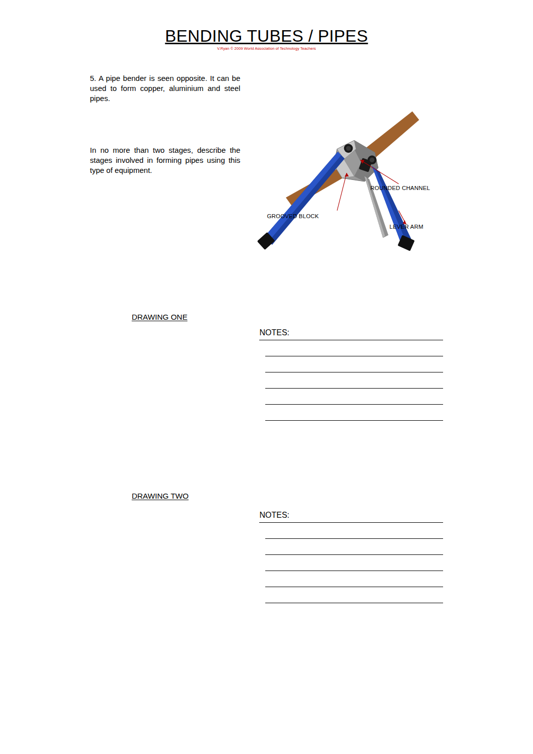BENDING TUBES / PIPES
V.Ryan © 2009 World Association of Technology Teachers
5. A pipe bender is seen opposite. It can be used to form copper, aluminium and steel pipes.
In no more than two stages, describe the stages involved in forming pipes using this type of equipment.
ROUNDED CHANNEL
GROOVED BLOCK
LEVER ARM
DRAWING ONE
NOTES:
DRAWING TWO
NOTES: